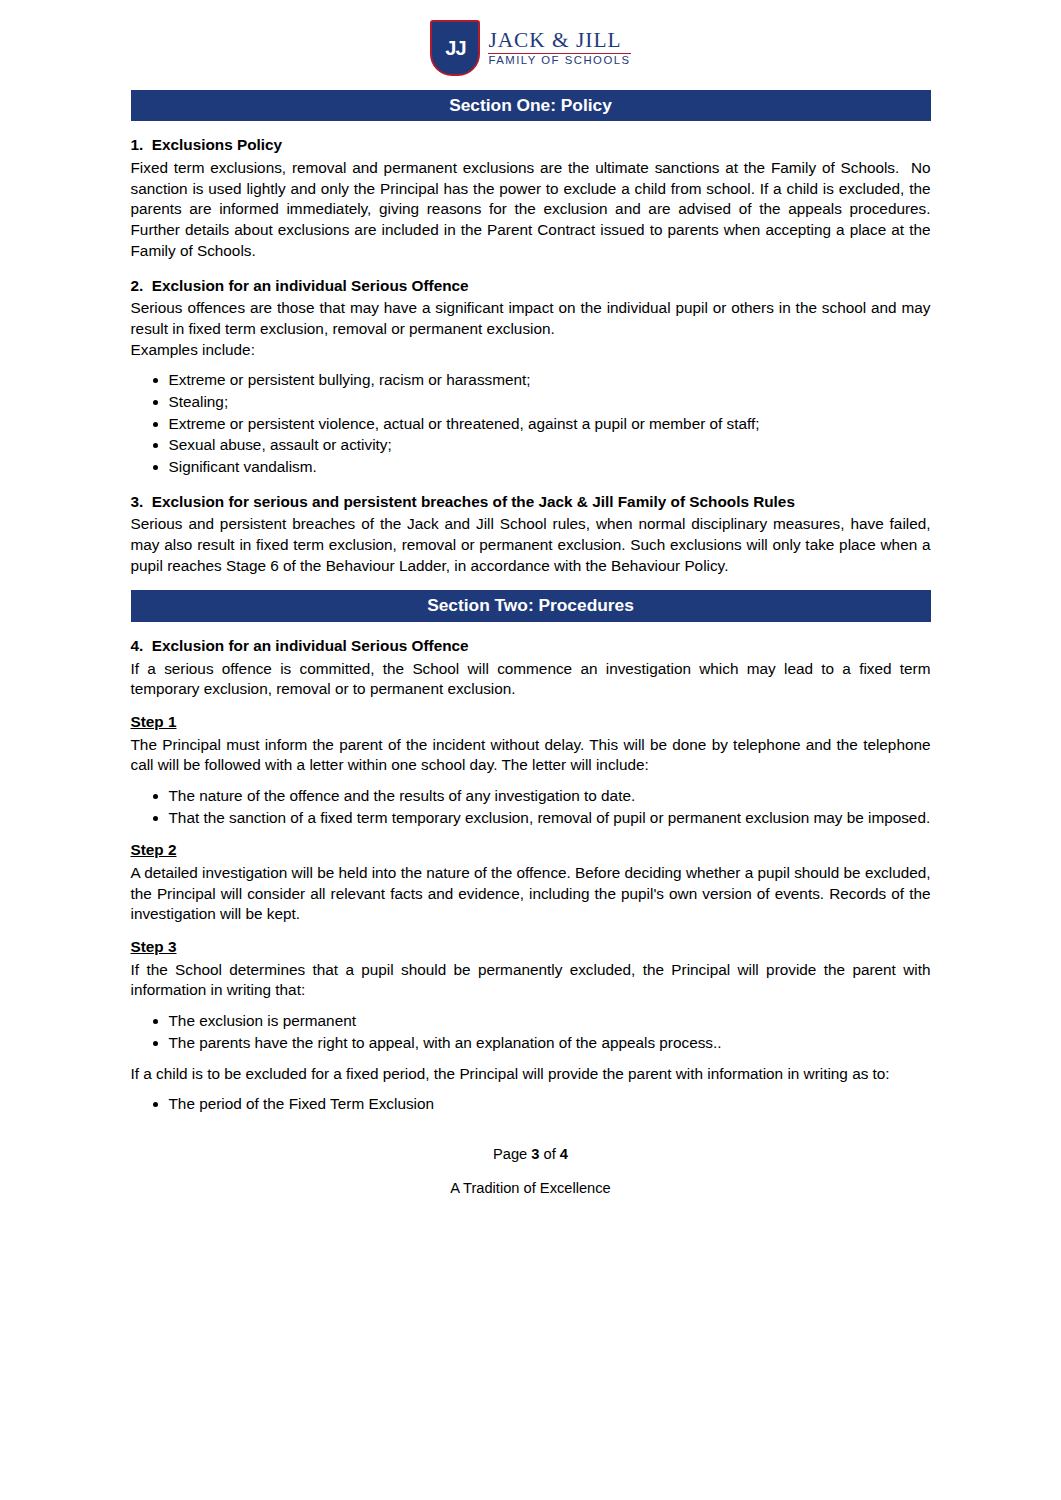JJ
JACK & JILL
FAMILY OF SCHOOLS
Section One: Policy
1. Exclusions Policy
Fixed term exclusions, removal and permanent exclusions are the ultimate sanctions at the Family of Schools. No sanction is used lightly and only the Principal has the power to exclude a child from school. If a child is excluded, the parents are informed immediately, giving reasons for the exclusion and are advised of the appeals procedures. Further details about exclusions are included in the Parent Contract issued to parents when accepting a place at the Family of Schools.
2. Exclusion for an individual Serious Offence
Serious offences are those that may have a significant impact on the individual pupil or others in the school and may result in fixed term exclusion, removal or permanent exclusion.
Examples include:
Extreme or persistent bullying, racism or harassment;
Stealing;
Extreme or persistent violence, actual or threatened, against a pupil or member of staff;
Sexual abuse, assault or activity;
Significant vandalism.
3. Exclusion for serious and persistent breaches of the Jack & Jill Family of Schools Rules
Serious and persistent breaches of the Jack and Jill School rules, when normal disciplinary measures, have failed, may also result in fixed term exclusion, removal or permanent exclusion. Such exclusions will only take place when a pupil reaches Stage 6 of the Behaviour Ladder, in accordance with the Behaviour Policy.
Section Two: Procedures
4. Exclusion for an individual Serious Offence
If a serious offence is committed, the School will commence an investigation which may lead to a fixed term temporary exclusion, removal or to permanent exclusion.
Step 1
The Principal must inform the parent of the incident without delay. This will be done by telephone and the telephone call will be followed with a letter within one school day. The letter will include:
The nature of the offence and the results of any investigation to date.
That the sanction of a fixed term temporary exclusion, removal of pupil or permanent exclusion may be imposed.
Step 2
A detailed investigation will be held into the nature of the offence. Before deciding whether a pupil should be excluded, the Principal will consider all relevant facts and evidence, including the pupil's own version of events. Records of the investigation will be kept.
Step 3
If the School determines that a pupil should be permanently excluded, the Principal will provide the parent with information in writing that:
The exclusion is permanent
The parents have the right to appeal, with an explanation of the appeals process..
If a child is to be excluded for a fixed period, the Principal will provide the parent with information in writing as to:
The period of the Fixed Term Exclusion
Page 3 of 4
A Tradition of Excellence